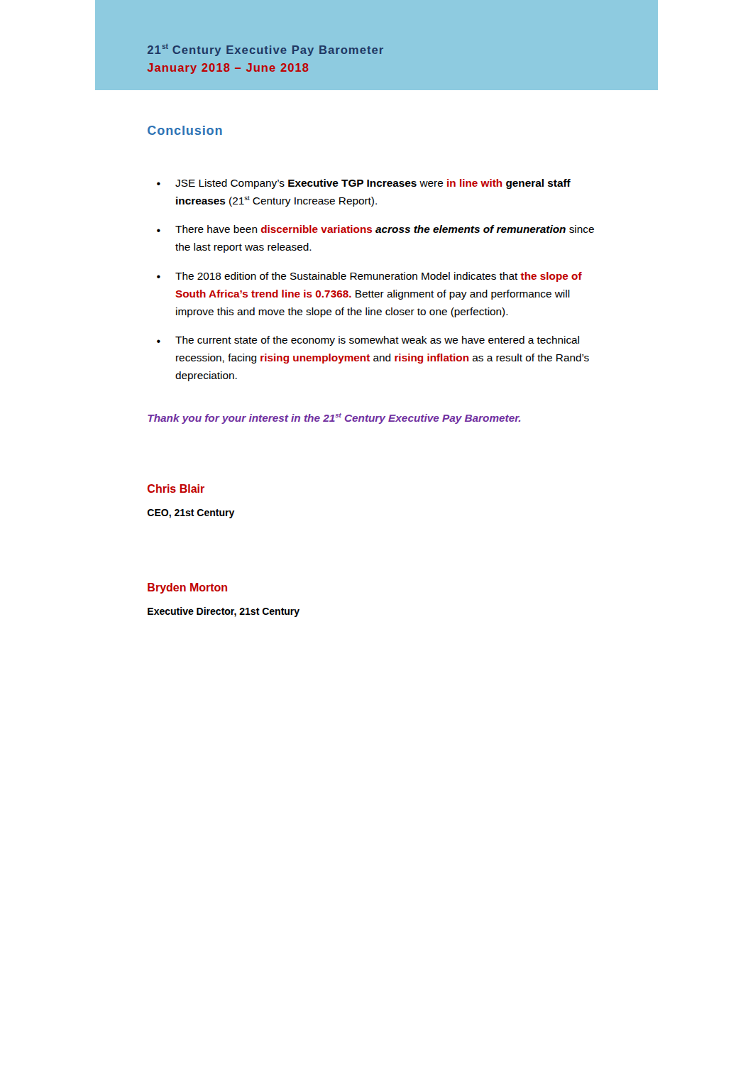21st Century Executive Pay Barometer
January 2018 – June 2018
Conclusion
JSE Listed Company’s Executive TGP Increases were in line with general staff increases (21st Century Increase Report).
There have been discernible variations across the elements of remuneration since the last report was released.
The 2018 edition of the Sustainable Remuneration Model indicates that the slope of South Africa’s trend line is 0.7368. Better alignment of pay and performance will improve this and move the slope of the line closer to one (perfection).
The current state of the economy is somewhat weak as we have entered a technical recession, facing rising unemployment and rising inflation as a result of the Rand’s depreciation.
Thank you for your interest in the 21st Century Executive Pay Barometer.
Chris Blair
CEO, 21st Century
Bryden Morton
Executive Director, 21st Century